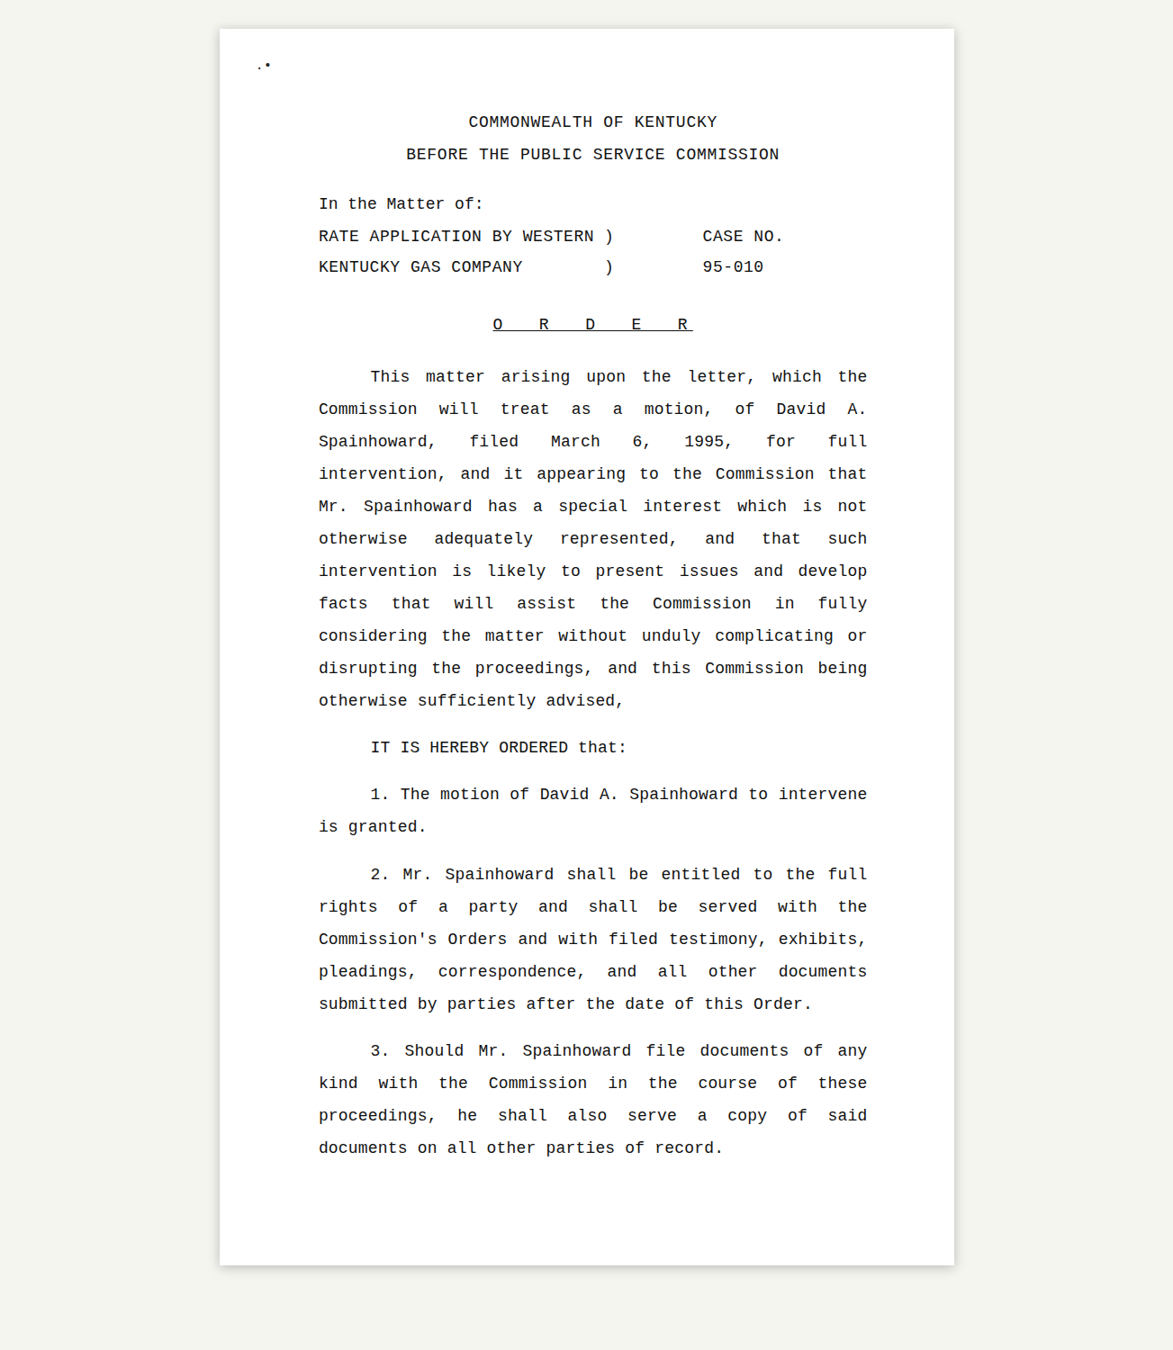.•
COMMONWEALTH OF KENTUCKY
BEFORE THE PUBLIC SERVICE COMMISSION
In the Matter of:
| RATE APPLICATION BY WESTERN | ) | CASE NO. |
| KENTUCKY GAS COMPANY | ) | 95-010 |
O R D E R
This matter arising upon the letter, which the Commission will treat as a motion, of David A. Spainhoward, filed March 6, 1995, for full intervention, and it appearing to the Commission that Mr. Spainhoward has a special interest which is not otherwise adequately represented, and that such intervention is likely to present issues and develop facts that will assist the Commission in fully considering the matter without unduly complicating or disrupting the proceedings, and this Commission being otherwise sufficiently advised,
IT IS HEREBY ORDERED that:
1. The motion of David A. Spainhoward to intervene is granted.
2. Mr. Spainhoward shall be entitled to the full rights of a party and shall be served with the Commission's Orders and with filed testimony, exhibits, pleadings, correspondence, and all other documents submitted by parties after the date of this Order.
3. Should Mr. Spainhoward file documents of any kind with the Commission in the course of these proceedings, he shall also serve a copy of said documents on all other parties of record.